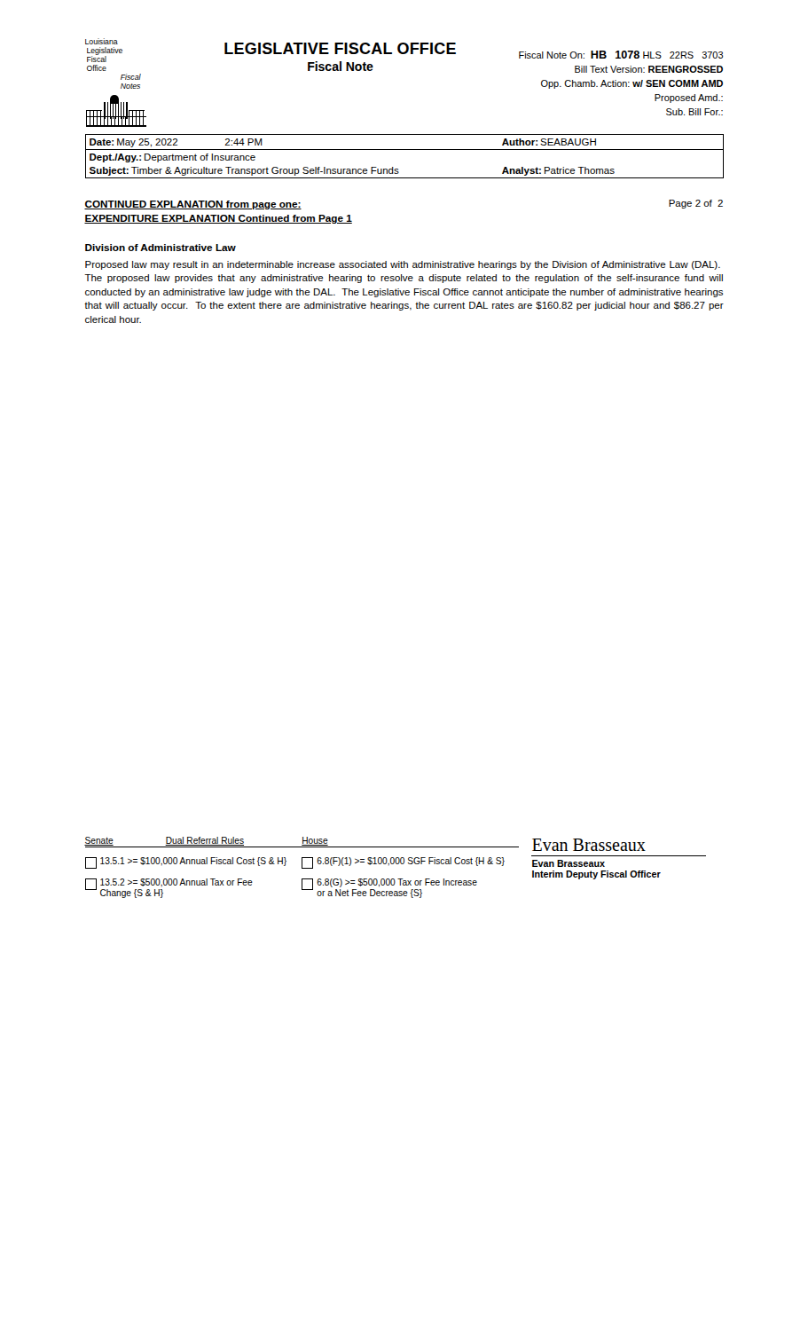Louisiana
Legislative
Fiscal
Office
Fiscal
Notes
LEGISLATIVE FISCAL OFFICE
Fiscal Note
Fiscal Note On: HB 1078 HLS 22RS 3703
Bill Text Version: REENGROSSED
Opp. Chamb. Action: w/ SEN COMM AMD
Proposed Amd.:
Sub. Bill For.:
Date: May 25, 2022 2:44 PM
Author: SEABAUGH
Dept./Agy.: Department of Insurance
Subject: Timber & Agriculture Transport Group Self-Insurance Funds
Analyst: Patrice Thomas
Page 2 of 2
CONTINUED EXPLANATION from page one:
EXPENDITURE EXPLANATION Continued from Page 1
Division of Administrative Law
Proposed law may result in an indeterminable increase associated with administrative hearings by the Division of Administrative Law (DAL). The proposed law provides that any administrative hearing to resolve a dispute related to the regulation of the self-insurance fund will conducted by an administrative law judge with the DAL. The Legislative Fiscal Office cannot anticipate the number of administrative hearings that will actually occur. To the extent there are administrative hearings, the current DAL rates are $160.82 per judicial hour and $86.27 per clerical hour.
Senate Dual Referral Rules
13.5.1 >= $100,000 Annual Fiscal Cost {S & H}
13.5.2 >= $500,000 Annual Tax or Fee
Change {S & H}
House
6.8(F)(1) >= $100,000 SGF Fiscal Cost {H & S}
6.8(G) >= $500,000 Tax or Fee Increase
or a Net Fee Decrease {S}
Evan Brasseaux
Evan Brasseaux
Interim Deputy Fiscal Officer